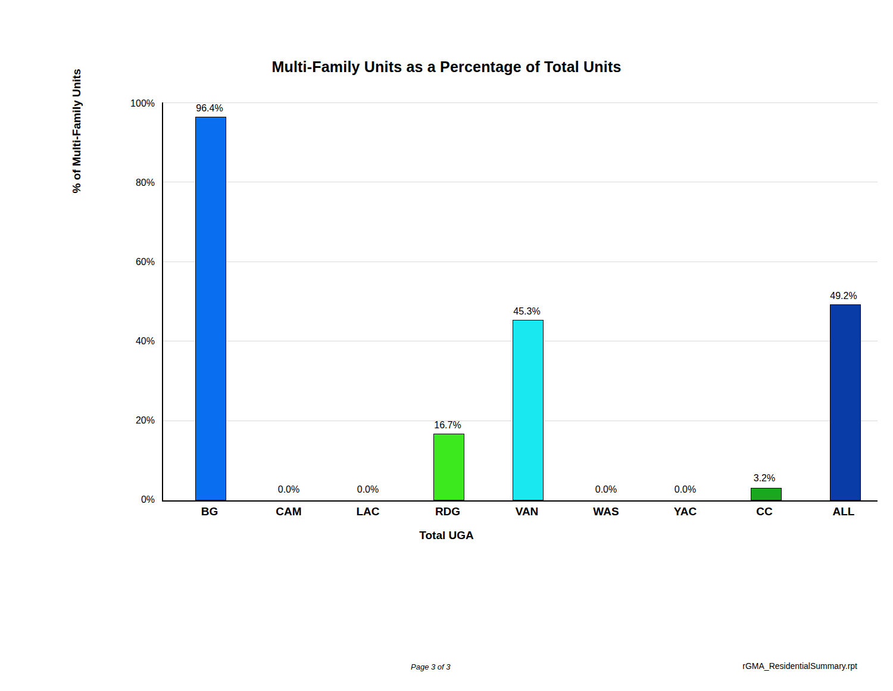Multi-Family Units as a Percentage of Total Units
% of Multi-Family Units
Total UGA
100%
80%
60%
40%
20%
0%
96.4%
0.0%
0.0%
16.7%
45.3%
0.0%
0.0%
3.2%
49.2%
BG
CAM
LAC
RDG
VAN
WAS
YAC
CC
ALL
Page 3 of 3
rGMA_ResidentialSummary.rpt